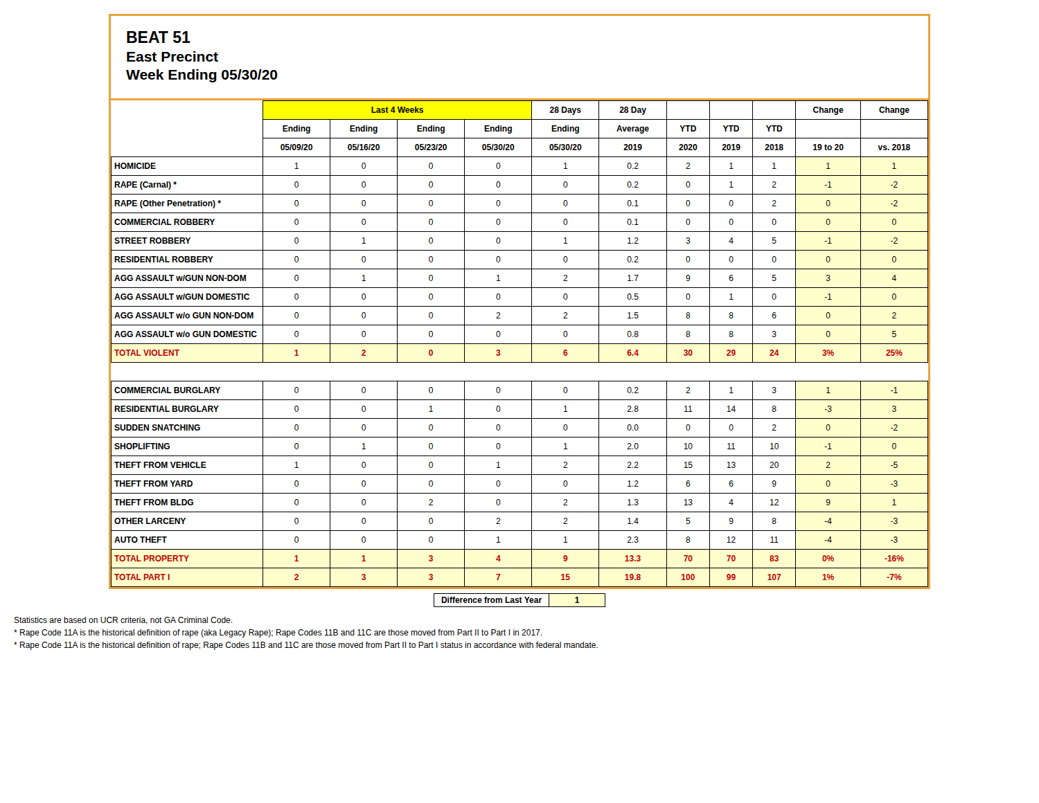BEAT 51
East Precinct
Week Ending 05/30/20
| | Last 4 Weeks | 28 Days | 28 Day | | | | Change | Change |
| --- | --- | --- | --- | --- | --- | --- | --- | --- |
| | Ending | Ending | Ending | Ending | Ending | Average | YTD | YTD | YTD | | |
| | 05/09/20 | 05/16/20 | 05/23/20 | 05/30/20 | 05/30/20 | 2019 | 2020 | 2019 | 2018 | 19 to 20 | vs. 2018 |
| HOMICIDE | 1 | 0 | 0 | 0 | 1 | 0.2 | 2 | 1 | 1 | 1 | 1 |
| RAPE (Carnal) * | 0 | 0 | 0 | 0 | 0 | 0.2 | 0 | 1 | 2 | -1 | -2 |
| RAPE (Other Penetration) * | 0 | 0 | 0 | 0 | 0 | 0.1 | 0 | 0 | 2 | 0 | -2 |
| COMMERCIAL ROBBERY | 0 | 0 | 0 | 0 | 0 | 0.1 | 0 | 0 | 0 | 0 | 0 |
| STREET ROBBERY | 0 | 1 | 0 | 0 | 1 | 1.2 | 3 | 4 | 5 | -1 | -2 |
| RESIDENTIAL ROBBERY | 0 | 0 | 0 | 0 | 0 | 0.2 | 0 | 0 | 0 | 0 | 0 |
| AGG ASSAULT w/GUN NON-DOM | 0 | 1 | 0 | 1 | 2 | 1.7 | 9 | 6 | 5 | 3 | 4 |
| AGG ASSAULT w/GUN DOMESTIC | 0 | 0 | 0 | 0 | 0 | 0.5 | 0 | 1 | 0 | -1 | 0 |
| AGG ASSAULT w/o GUN NON-DOM | 0 | 0 | 0 | 2 | 2 | 1.5 | 8 | 8 | 6 | 0 | 2 |
| AGG ASSAULT w/o GUN DOMESTIC | 0 | 0 | 0 | 0 | 0 | 0.8 | 8 | 8 | 3 | 0 | 5 |
| TOTAL VIOLENT | 1 | 2 | 0 | 3 | 6 | 6.4 | 30 | 29 | 24 | 3% | 25% |
| COMMERCIAL BURGLARY | 0 | 0 | 0 | 0 | 0 | 0.2 | 2 | 1 | 3 | 1 | -1 |
| RESIDENTIAL BURGLARY | 0 | 0 | 1 | 0 | 1 | 2.8 | 11 | 14 | 8 | -3 | 3 |
| SUDDEN SNATCHING | 0 | 0 | 0 | 0 | 0 | 0.0 | 0 | 0 | 2 | 0 | -2 |
| SHOPLIFTING | 0 | 1 | 0 | 0 | 1 | 2.0 | 10 | 11 | 10 | -1 | 0 |
| THEFT FROM VEHICLE | 1 | 0 | 0 | 1 | 2 | 2.2 | 15 | 13 | 20 | 2 | -5 |
| THEFT FROM YARD | 0 | 0 | 0 | 0 | 0 | 1.2 | 6 | 6 | 9 | 0 | -3 |
| THEFT FROM BLDG | 0 | 0 | 2 | 0 | 2 | 1.3 | 13 | 4 | 12 | 9 | 1 |
| OTHER LARCENY | 0 | 0 | 0 | 2 | 2 | 1.4 | 5 | 9 | 8 | -4 | -3 |
| AUTO THEFT | 0 | 0 | 0 | 1 | 1 | 2.3 | 8 | 12 | 11 | -4 | -3 |
| TOTAL PROPERTY | 1 | 1 | 3 | 4 | 9 | 13.3 | 70 | 70 | 83 | 0% | -16% |
| TOTAL PART I | 2 | 3 | 3 | 7 | 15 | 19.8 | 100 | 99 | 107 | 1% | -7% |
| Difference from Last Year | 1 |
Statistics are based on UCR criteria, not GA Criminal Code.
* Rape Code 11A is the historical definition of rape (aka Legacy Rape); Rape Codes 11B and 11C are those moved from Part II to Part I in 2017.
* Rape Code 11A is the historical definition of rape; Rape Codes 11B and 11C are those moved from Part II to Part I status in accordance with federal mandate.